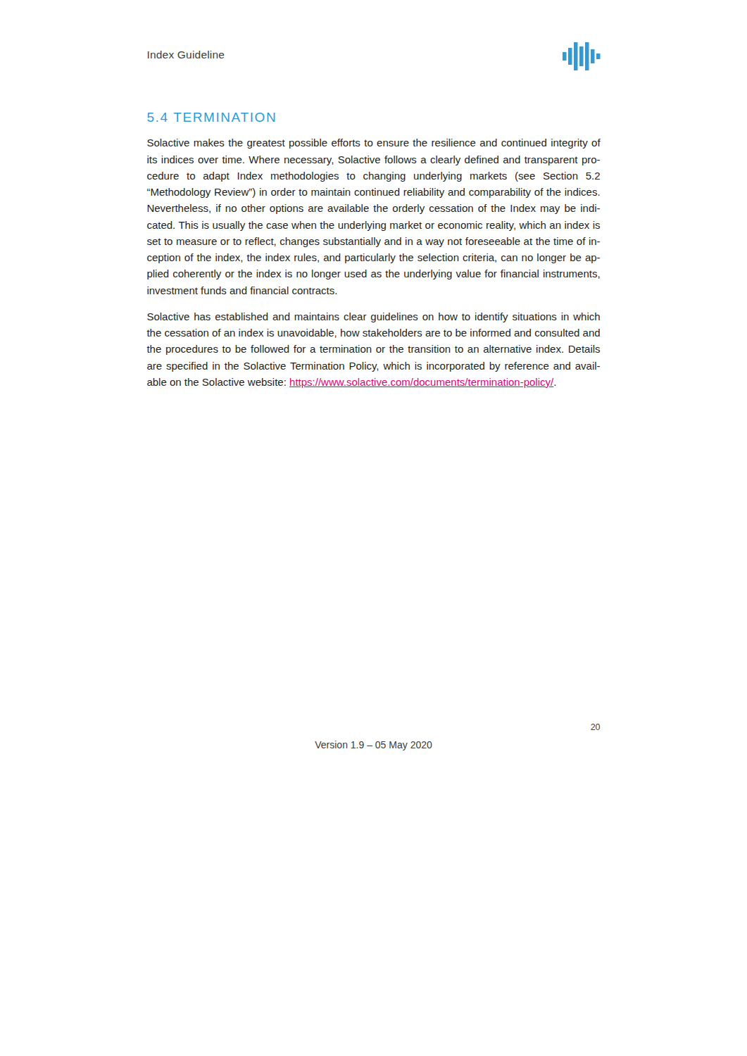Index Guideline
5.4 Termination
Solactive makes the greatest possible efforts to ensure the resilience and continued integrity of its indices over time. Where necessary, Solactive follows a clearly defined and transparent procedure to adapt Index methodologies to changing underlying markets (see Section 5.2 “Methodology Review”) in order to maintain continued reliability and comparability of the indices. Nevertheless, if no other options are available the orderly cessation of the Index may be indicated. This is usually the case when the underlying market or economic reality, which an index is set to measure or to reflect, changes substantially and in a way not foreseeable at the time of inception of the index, the index rules, and particularly the selection criteria, can no longer be applied coherently or the index is no longer used as the underlying value for financial instruments, investment funds and financial contracts.
Solactive has established and maintains clear guidelines on how to identify situations in which the cessation of an index is unavoidable, how stakeholders are to be informed and consulted and the procedures to be followed for a termination or the transition to an alternative index. Details are specified in the Solactive Termination Policy, which is incorporated by reference and available on the Solactive website: https://www.solactive.com/documents/termination-policy/.
20
Version 1.9 – 05 May 2020